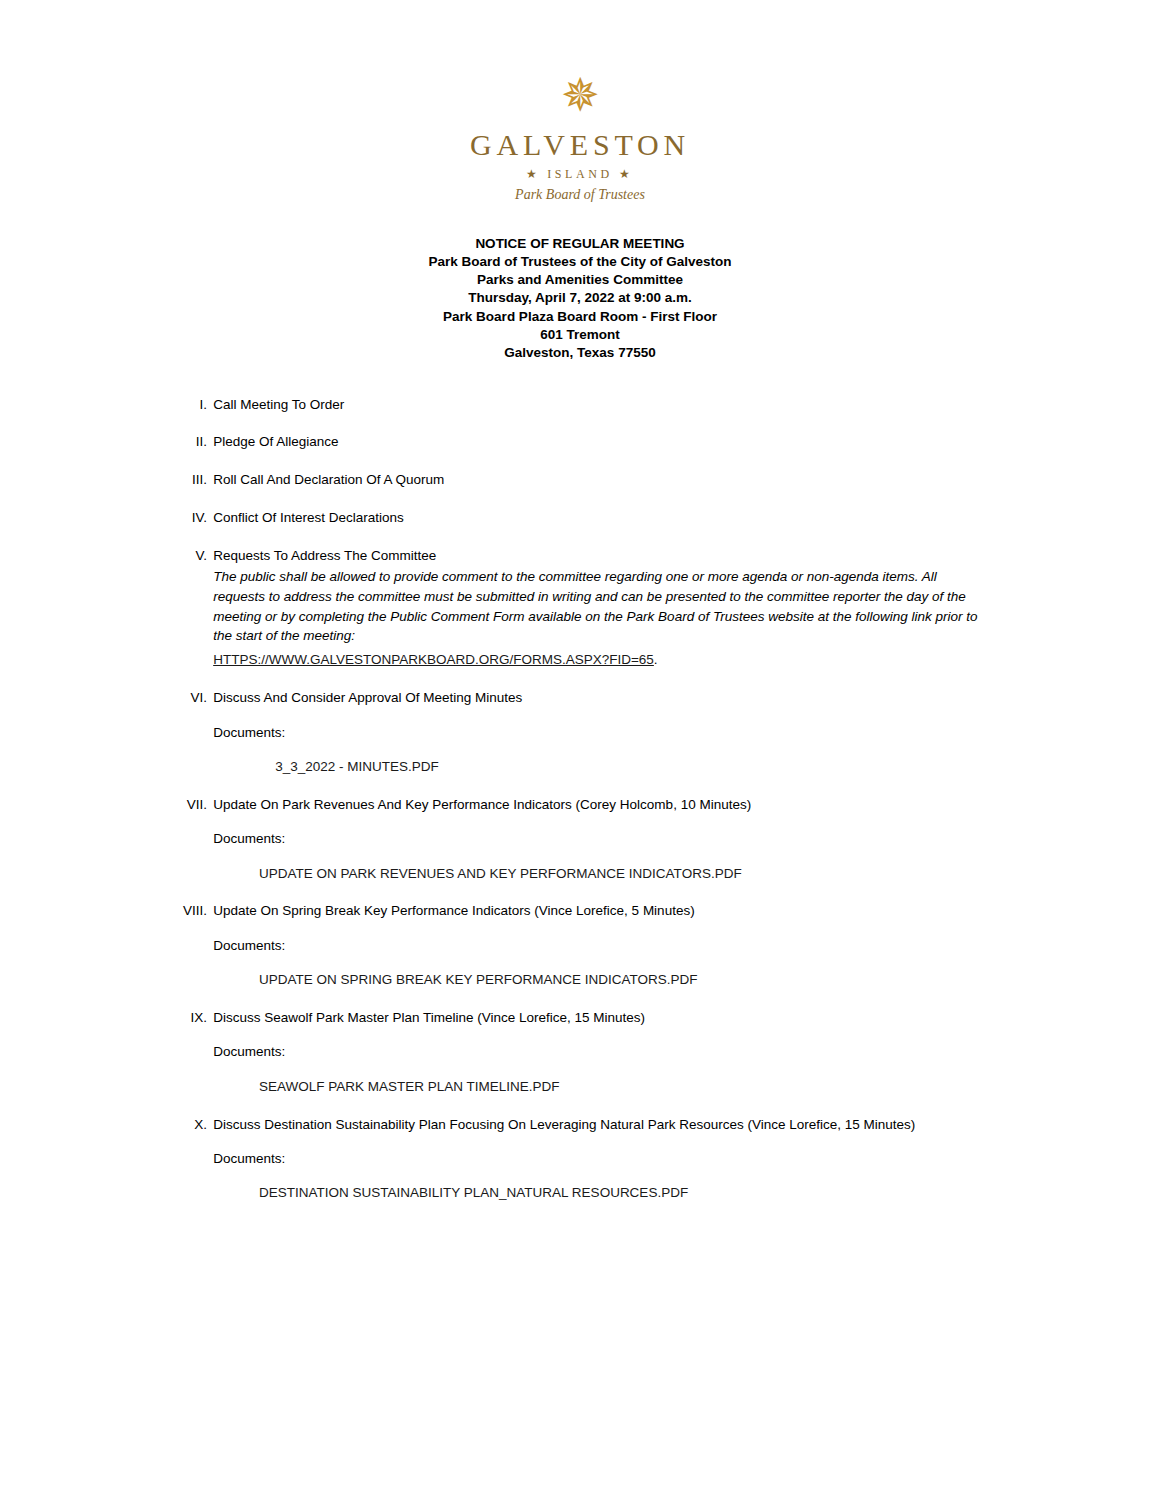✵
GALVESTON
★ ISLAND ★
Park Board of Trustees
NOTICE OF REGULAR MEETING
Park Board of Trustees of the City of Galveston
Parks and Amenities Committee
Thursday, April 7, 2022 at 9:00 a.m.
Park Board Plaza Board Room - First Floor
601 Tremont
Galveston, Texas 77550
I. Call Meeting To Order
II. Pledge Of Allegiance
III. Roll Call And Declaration Of A Quorum
IV. Conflict Of Interest Declarations
V. Requests To Address The Committee
The public shall be allowed to provide comment to the committee regarding one or more agenda or non-agenda items. All requests to address the committee must be submitted in writing and can be presented to the committee reporter the day of the meeting or by completing the Public Comment Form available on the Park Board of Trustees website at the following link prior to the start of the meeting:
HTTPS://WWW.GALVESTONPARKBOARD.ORG/FORMS.ASPX?FID=65.
VI. Discuss And Consider Approval Of Meeting Minutes
Documents:
3_3_2022 - MINUTES.PDF
VII. Update On Park Revenues And Key Performance Indicators (Corey Holcomb, 10 Minutes)
Documents:
UPDATE ON PARK REVENUES AND KEY PERFORMANCE INDICATORS.PDF
VIII. Update On Spring Break Key Performance Indicators (Vince Lorefice, 5 Minutes)
Documents:
UPDATE ON SPRING BREAK KEY PERFORMANCE INDICATORS.PDF
IX. Discuss Seawolf Park Master Plan Timeline (Vince Lorefice, 15 Minutes)
Documents:
SEAWOLF PARK MASTER PLAN TIMELINE.PDF
X. Discuss Destination Sustainability Plan Focusing On Leveraging Natural Park Resources (Vince Lorefice, 15 Minutes)
Documents:
DESTINATION SUSTAINABILITY PLAN_NATURAL RESOURCES.PDF